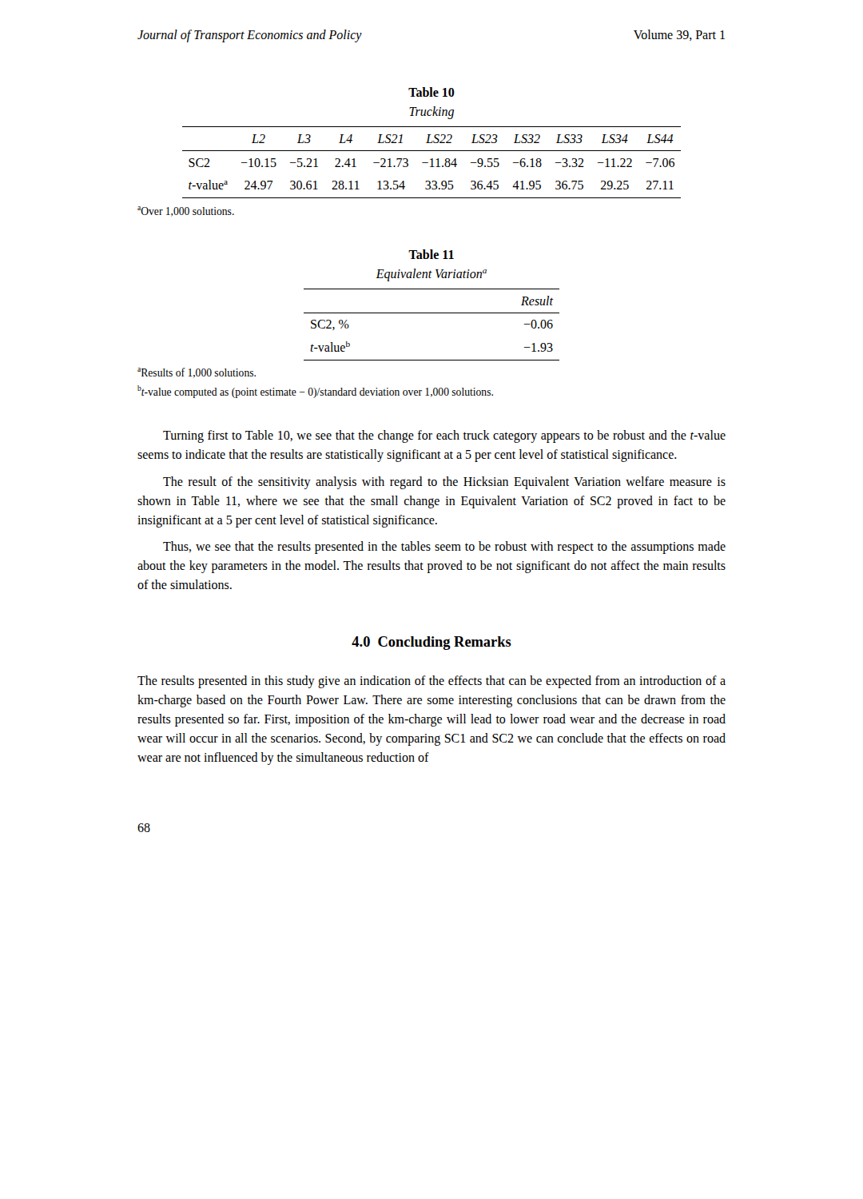Journal of Transport Economics and Policy Volume 39, Part 1
Table 10 Trucking
| | L2 | L3 | L4 | LS21 | LS22 | LS23 | LS32 | LS33 | LS34 | LS44 |
| --- | --- | --- | --- | --- | --- | --- | --- | --- | --- | --- |
| SC2 | −10.15 | −5.21 | 2.41 | −21.73 | −11.84 | −9.55 | −6.18 | −3.32 | −11.22 | −7.06 |
| t -value a | 24.97 | 30.61 | 28.11 | 13.54 | 33.95 | 36.45 | 41.95 | 36.75 | 29.25 | 27.11 |
aOver 1,000 solutions.
Table 11 Equivalent Variation a
| | Result |
| --- | --- |
| SC2, % | −0.06 |
| t -value b | −1.93 |
aResults of 1,000 solutions.
bt-value computed as (point estimate − 0)/standard deviation over 1,000 solutions.
Turning first to Table 10, we see that the change for each truck category appears to be robust and the t-value seems to indicate that the results are statistically significant at a 5 per cent level of statistical significance.
The result of the sensitivity analysis with regard to the Hicksian Equivalent Variation welfare measure is shown in Table 11, where we see that the small change in Equivalent Variation of SC2 proved in fact to be insignificant at a 5 per cent level of statistical significance.
Thus, we see that the results presented in the tables seem to be robust with respect to the assumptions made about the key parameters in the model. The results that proved to be not significant do not affect the main results of the simulations.
4.0 Concluding Remarks
The results presented in this study give an indication of the effects that can be expected from an introduction of a km-charge based on the Fourth Power Law. There are some interesting conclusions that can be drawn from the results presented so far. First, imposition of the km-charge will lead to lower road wear and the decrease in road wear will occur in all the scenarios. Second, by comparing SC1 and SC2 we can conclude that the effects on road wear are not influenced by the simultaneous reduction of
68